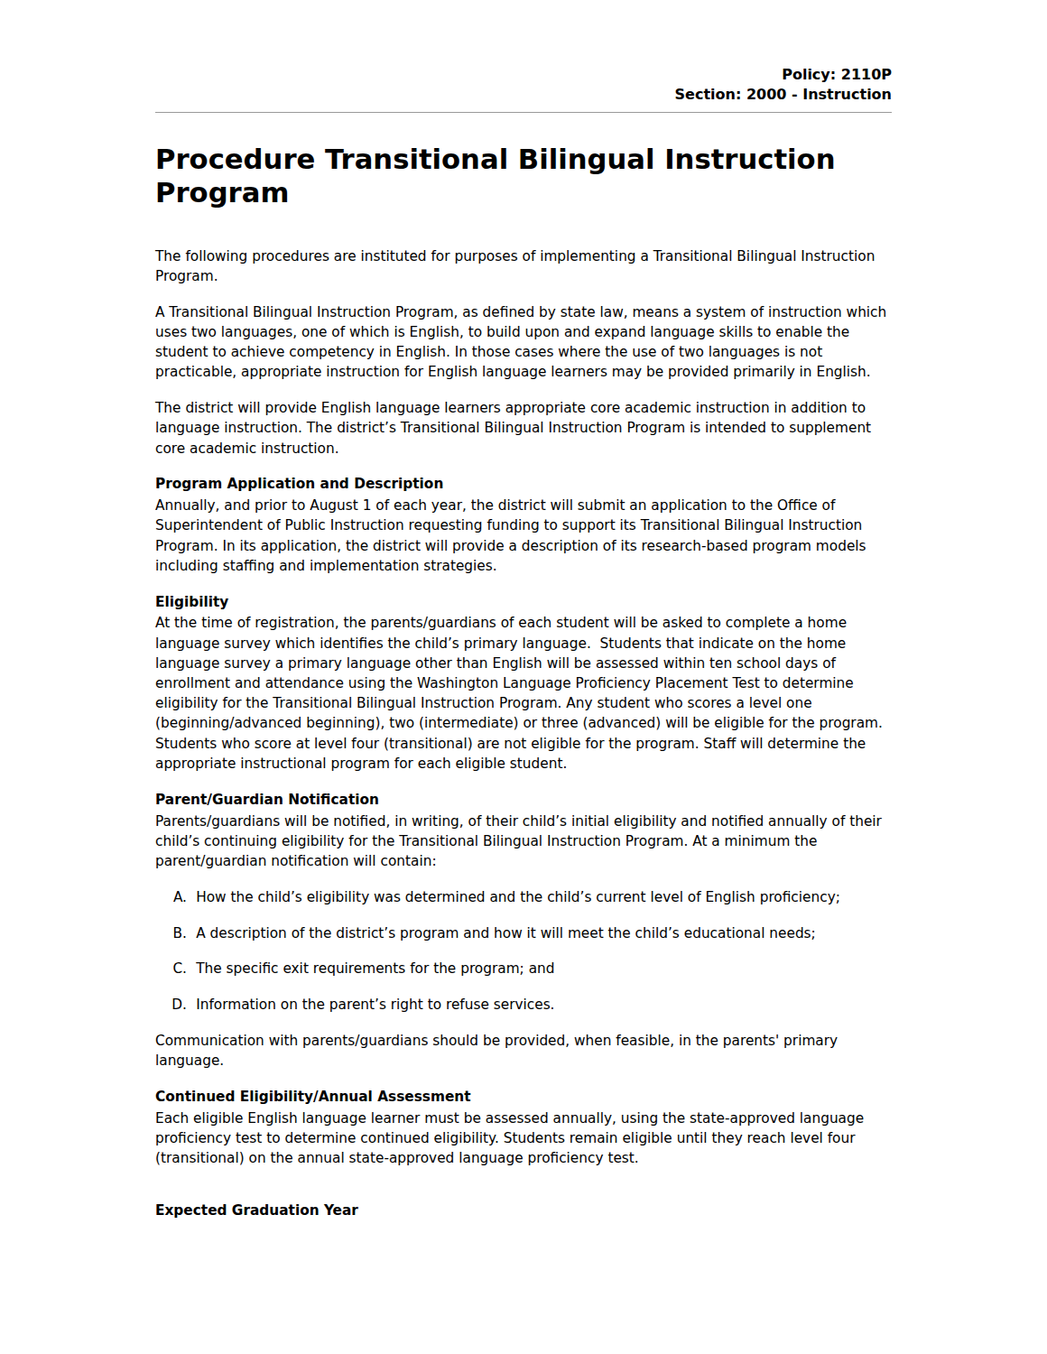Policy: 2110P
Section: 2000 - Instruction
Procedure Transitional Bilingual Instruction Program
The following procedures are instituted for purposes of implementing a Transitional Bilingual Instruction Program.
A Transitional Bilingual Instruction Program, as defined by state law, means a system of instruction which uses two languages, one of which is English, to build upon and expand language skills to enable the student to achieve competency in English. In those cases where the use of two languages is not practicable, appropriate instruction for English language learners may be provided primarily in English.
The district will provide English language learners appropriate core academic instruction in addition to language instruction. The district’s Transitional Bilingual Instruction Program is intended to supplement core academic instruction.
Program Application and Description
Annually, and prior to August 1 of each year, the district will submit an application to the Office of Superintendent of Public Instruction requesting funding to support its Transitional Bilingual Instruction Program. In its application, the district will provide a description of its research-based program models including staffing and implementation strategies.
Eligibility
At the time of registration, the parents/guardians of each student will be asked to complete a home language survey which identifies the child’s primary language. Students that indicate on the home language survey a primary language other than English will be assessed within ten school days of enrollment and attendance using the Washington Language Proficiency Placement Test to determine eligibility for the Transitional Bilingual Instruction Program. Any student who scores a level one (beginning/advanced beginning), two (intermediate) or three (advanced) will be eligible for the program. Students who score at level four (transitional) are not eligible for the program. Staff will determine the appropriate instructional program for each eligible student.
Parent/Guardian Notification
Parents/guardians will be notified, in writing, of their child’s initial eligibility and notified annually of their child’s continuing eligibility for the Transitional Bilingual Instruction Program. At a minimum the parent/guardian notification will contain:
How the child’s eligibility was determined and the child’s current level of English proficiency;
A description of the district’s program and how it will meet the child’s educational needs;
The specific exit requirements for the program; and
Information on the parent’s right to refuse services.
Communication with parents/guardians should be provided, when feasible, in the parents' primary language.
Continued Eligibility/Annual Assessment
Each eligible English language learner must be assessed annually, using the state-approved language proficiency test to determine continued eligibility. Students remain eligible until they reach level four (transitional) on the annual state-approved language proficiency test.
Expected Graduation Year